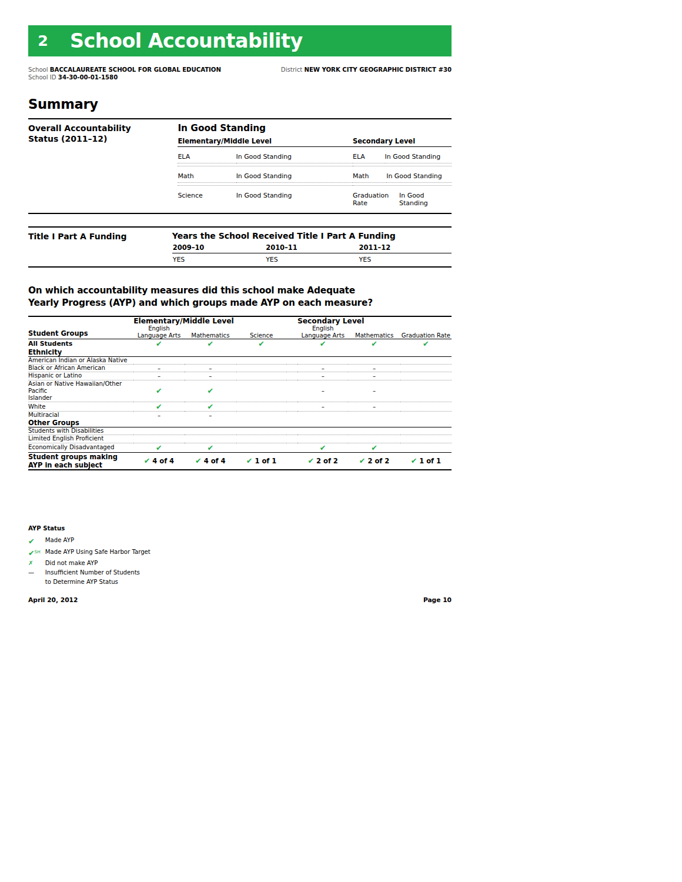2
School Accountability
School BACCALAUREATE SCHOOL FOR GLOBAL EDUCATION
District NEW YORK CITY GEOGRAPHIC DISTRICT #30
School ID 34-30-00-01-1580
Summary
Overall Accountability
Status (2011–12)
In Good Standing
| Elementary/Middle Level | Secondary Level |
| --- | --- |
| / ELA / In Good Standing / | / ELA / In Good Standing / |
| / Math / In Good Standing / | / Math / In Good Standing / |
| / Science / In Good Standing / | / Graduation Rate / In Good Standing / |
Title I Part A Funding
Years the School Received Title I Part A Funding
| 2009–10 | 2010–11 | 2011–12 |
| --- | --- | --- |
| YES | YES | YES |
On which accountability measures did this school make Adequate
Yearly Progress (AYP) and which groups made AYP on each measure?
| | Elementary/Middle Level | | Secondary Level |
| Student Groups | English Language Arts | Mathematics | Science | | English Language Arts | Mathematics | Graduation Rate |
| All Students | ✔ | ✔ | ✔ | | ✔ | ✔ | ✔ |
| Ethnicity |
| American Indian or Alaska Native | | | | | | | |
| Black or African American | – | – | | | – | – | |
| Hispanic or Latino | – | – | | | – | – | |
| Asian or Native Hawaiian/Other Pacific Islander | ✔ | ✔ | | | – | – | |
| White | ✔ | ✔ | | | – | – | |
| Multiracial | – | – | | | | | |
| Other Groups |
| Students with Disabilities | | | | | | | |
| Limited English Proficient | | | | | | | |
| Economically Disadvantaged | ✔ | ✔ | | | ✔ | ✔ | |
| Student groups making AYP in each subject | ✔ 4 of 4 | ✔ 4 of 4 | ✔ 1 of 1 | | ✔ 2 of 2 | ✔ 2 of 2 | ✔ 1 of 1 |
AYP Status
✔
Made AYP
✔SH
Made AYP Using Safe Harbor Target
✗
Did not make AYP
—
Insufficient Number of Students
to Determine AYP Status
April 20, 2012
Page 10